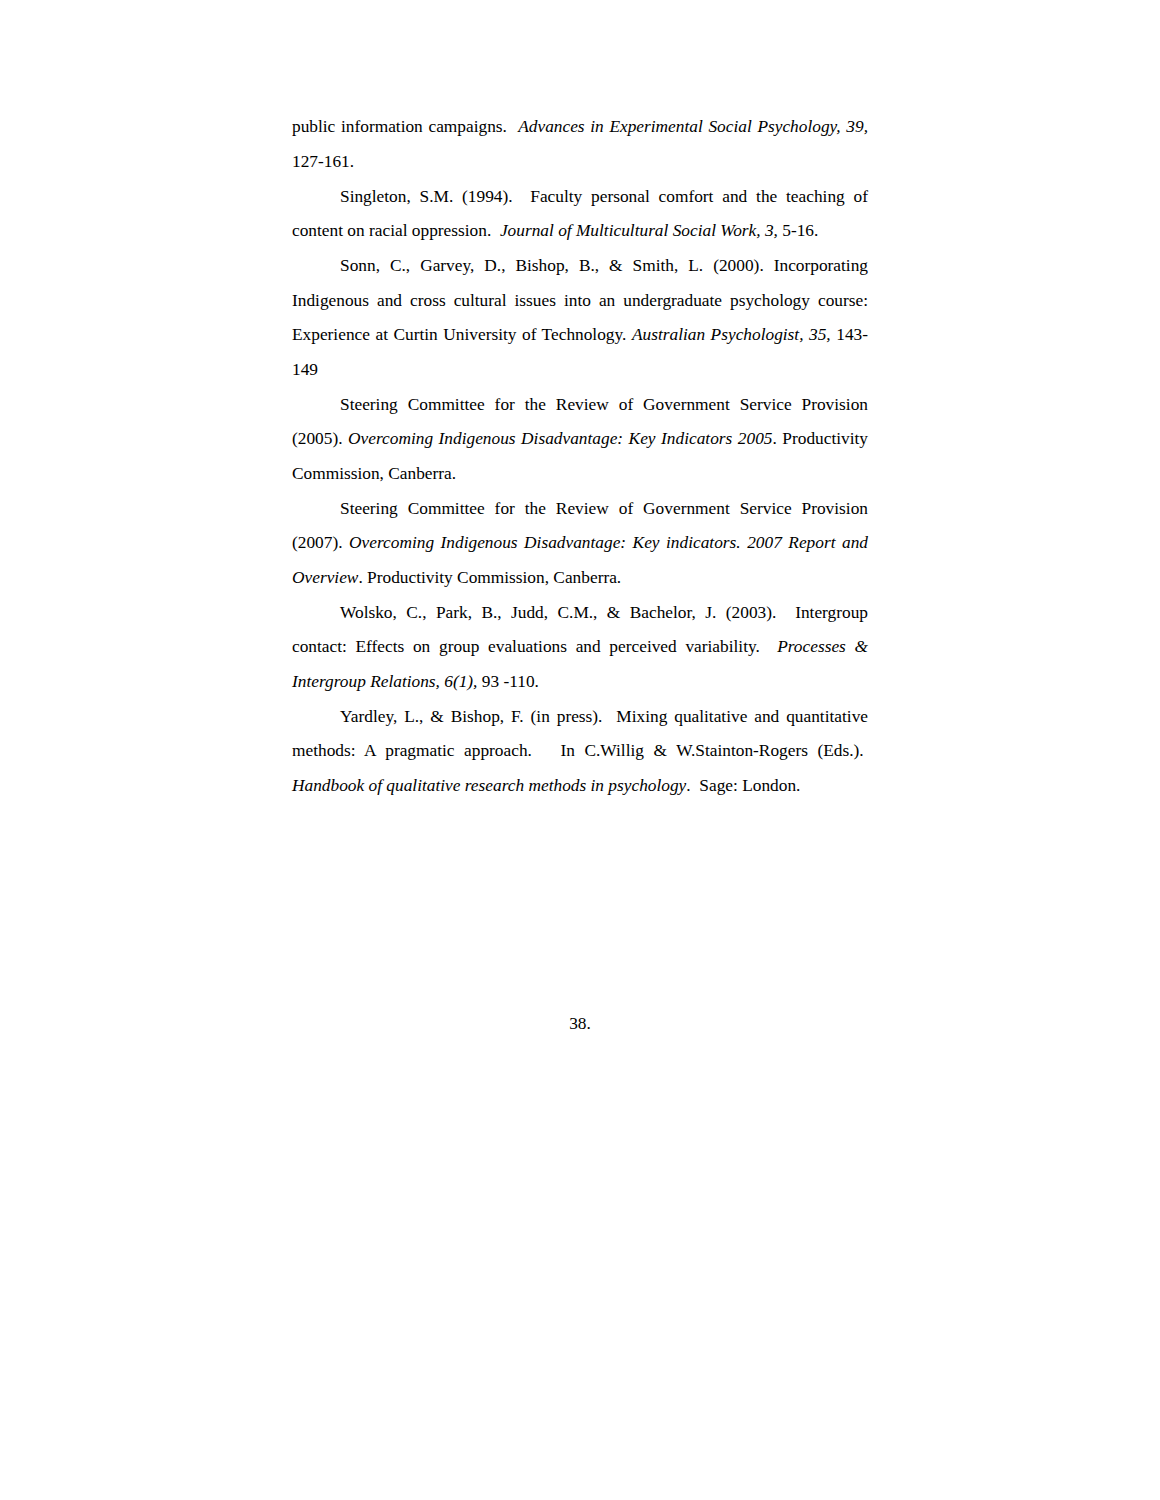public information campaigns. Advances in Experimental Social Psychology, 39, 127-161.
Singleton, S.M. (1994). Faculty personal comfort and the teaching of content on racial oppression. Journal of Multicultural Social Work, 3, 5-16.
Sonn, C., Garvey, D., Bishop, B., & Smith, L. (2000). Incorporating Indigenous and cross cultural issues into an undergraduate psychology course: Experience at Curtin University of Technology. Australian Psychologist, 35, 143-149
Steering Committee for the Review of Government Service Provision (2005). Overcoming Indigenous Disadvantage: Key Indicators 2005. Productivity Commission, Canberra.
Steering Committee for the Review of Government Service Provision (2007). Overcoming Indigenous Disadvantage: Key indicators. 2007 Report and Overview. Productivity Commission, Canberra.
Wolsko, C., Park, B., Judd, C.M., & Bachelor, J. (2003). Intergroup contact: Effects on group evaluations and perceived variability. Processes & Intergroup Relations, 6(1), 93 -110.
Yardley, L., & Bishop, F. (in press). Mixing qualitative and quantitative methods: A pragmatic approach. In C.Willig & W.Stainton-Rogers (Eds.). Handbook of qualitative research methods in psychology. Sage: London.
38.